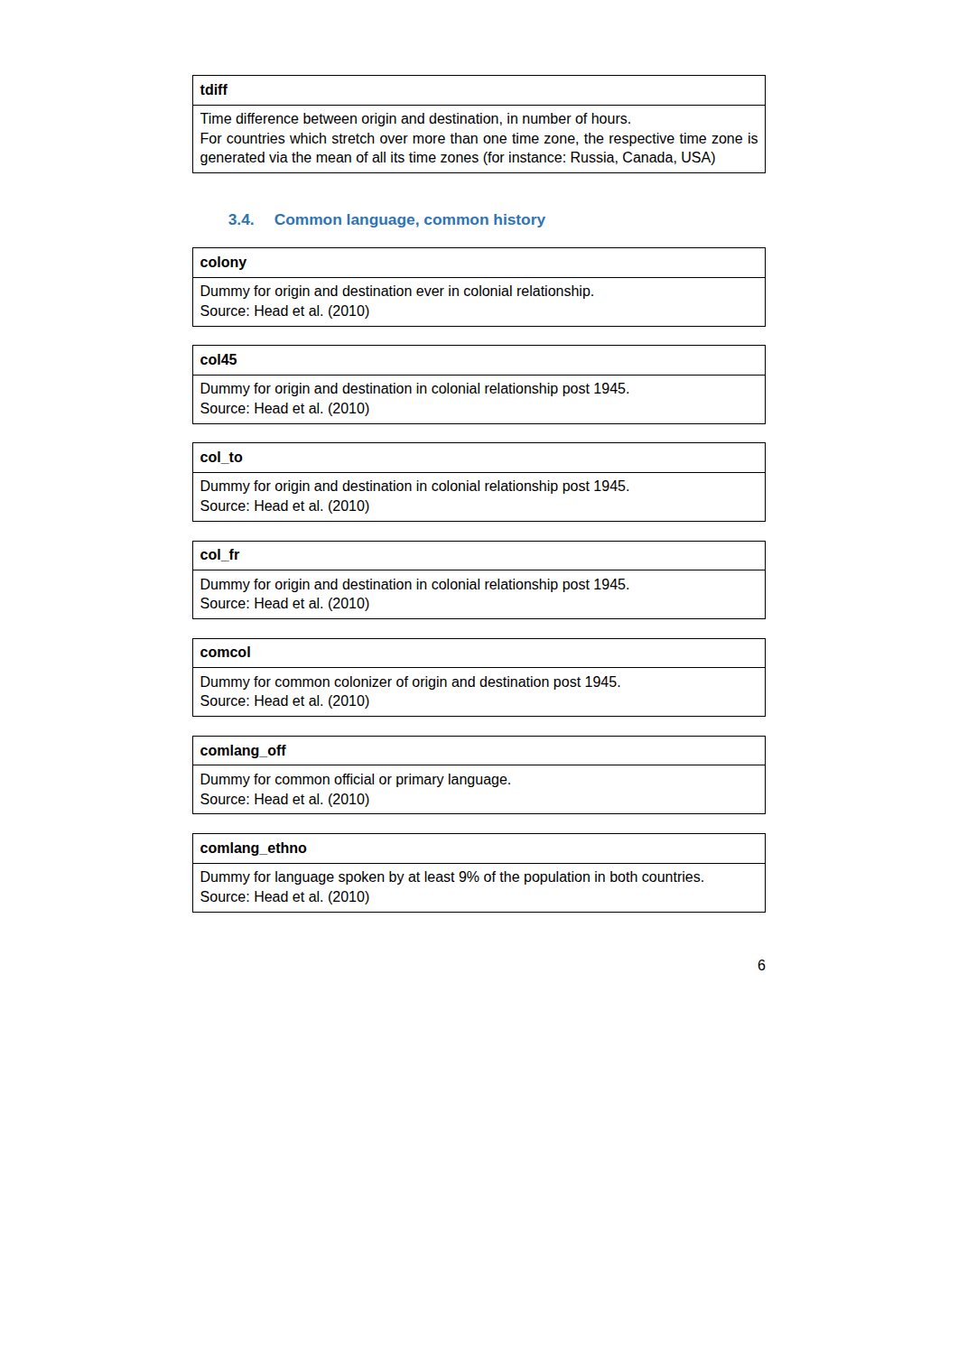| tdiff |
| Time difference between origin and destination, in number of hours. For countries which stretch over more than one time zone, the respective time zone is generated via the mean of all its time zones (for instance: Russia, Canada, USA) |
3.4. Common language, common history
| colony |
| Dummy for origin and destination ever in colonial relationship. Source: Head et al. (2010) |
| col45 |
| Dummy for origin and destination in colonial relationship post 1945. Source: Head et al. (2010) |
| col_to |
| Dummy for origin and destination in colonial relationship post 1945. Source: Head et al. (2010) |
| col_fr |
| Dummy for origin and destination in colonial relationship post 1945. Source: Head et al. (2010) |
| comcol |
| Dummy for common colonizer of origin and destination post 1945. Source: Head et al. (2010) |
| comlang_off |
| Dummy for common official or primary language. Source: Head et al. (2010) |
| comlang_ethno |
| Dummy for language spoken by at least 9% of the population in both countries. Source: Head et al. (2010) |
6